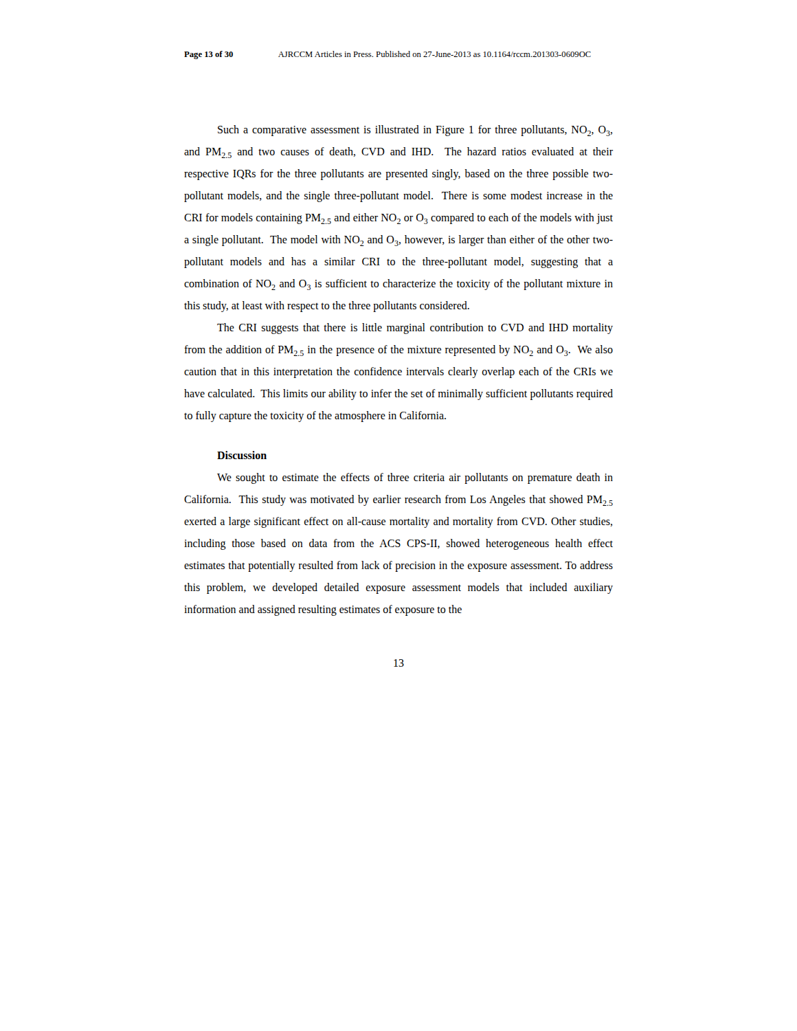Page 13 of 30
AJRCCM Articles in Press. Published on 27-June-2013 as 10.1164/rccm.201303-0609OC
Such a comparative assessment is illustrated in Figure 1 for three pollutants, NO2, O3, and PM2.5 and two causes of death, CVD and IHD. The hazard ratios evaluated at their respective IQRs for the three pollutants are presented singly, based on the three possible two-pollutant models, and the single three-pollutant model. There is some modest increase in the CRI for models containing PM2.5 and either NO2 or O3 compared to each of the models with just a single pollutant. The model with NO2 and O3, however, is larger than either of the other two-pollutant models and has a similar CRI to the three-pollutant model, suggesting that a combination of NO2 and O3 is sufficient to characterize the toxicity of the pollutant mixture in this study, at least with respect to the three pollutants considered.
The CRI suggests that there is little marginal contribution to CVD and IHD mortality from the addition of PM2.5 in the presence of the mixture represented by NO2 and O3. We also caution that in this interpretation the confidence intervals clearly overlap each of the CRIs we have calculated. This limits our ability to infer the set of minimally sufficient pollutants required to fully capture the toxicity of the atmosphere in California.
Discussion
We sought to estimate the effects of three criteria air pollutants on premature death in California. This study was motivated by earlier research from Los Angeles that showed PM2.5 exerted a large significant effect on all-cause mortality and mortality from CVD. Other studies, including those based on data from the ACS CPS-II, showed heterogeneous health effect estimates that potentially resulted from lack of precision in the exposure assessment. To address this problem, we developed detailed exposure assessment models that included auxiliary information and assigned resulting estimates of exposure to the
13